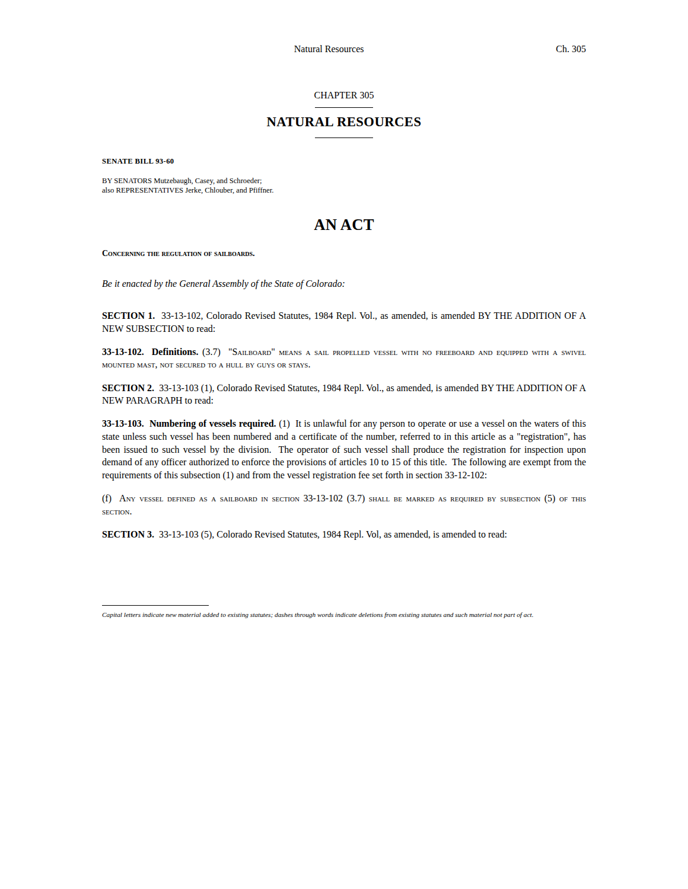Natural Resources
Ch. 305
CHAPTER 305
NATURAL RESOURCES
SENATE BILL 93-60
BY SENATORS Mutzebaugh, Casey, and Schroeder;
also REPRESENTATIVES Jerke, Chlouber, and Pfiffner.
AN ACT
Concerning the regulation of sailboards.
Be it enacted by the General Assembly of the State of Colorado:
SECTION 1. 33-13-102, Colorado Revised Statutes, 1984 Repl. Vol., as amended, is amended BY THE ADDITION OF A NEW SUBSECTION to read:
33-13-102. Definitions. (3.7) "Sailboard" means a sail propelled vessel with no freeboard and equipped with a swivel mounted mast, not secured to a hull by guys or stays.
SECTION 2. 33-13-103 (1), Colorado Revised Statutes, 1984 Repl. Vol., as amended, is amended BY THE ADDITION OF A NEW PARAGRAPH to read:
33-13-103. Numbering of vessels required. (1) It is unlawful for any person to operate or use a vessel on the waters of this state unless such vessel has been numbered and a certificate of the number, referred to in this article as a "registration", has been issued to such vessel by the division. The operator of such vessel shall produce the registration for inspection upon demand of any officer authorized to enforce the provisions of articles 10 to 15 of this title. The following are exempt from the requirements of this subsection (1) and from the vessel registration fee set forth in section 33-12-102:
(f) Any vessel defined as a sailboard in section 33-13-102 (3.7) shall be marked as required by subsection (5) of this section.
SECTION 3. 33-13-103 (5), Colorado Revised Statutes, 1984 Repl. Vol, as amended, is amended to read:
Capital letters indicate new material added to existing statutes; dashes through words indicate deletions from existing statutes and such material not part of act.